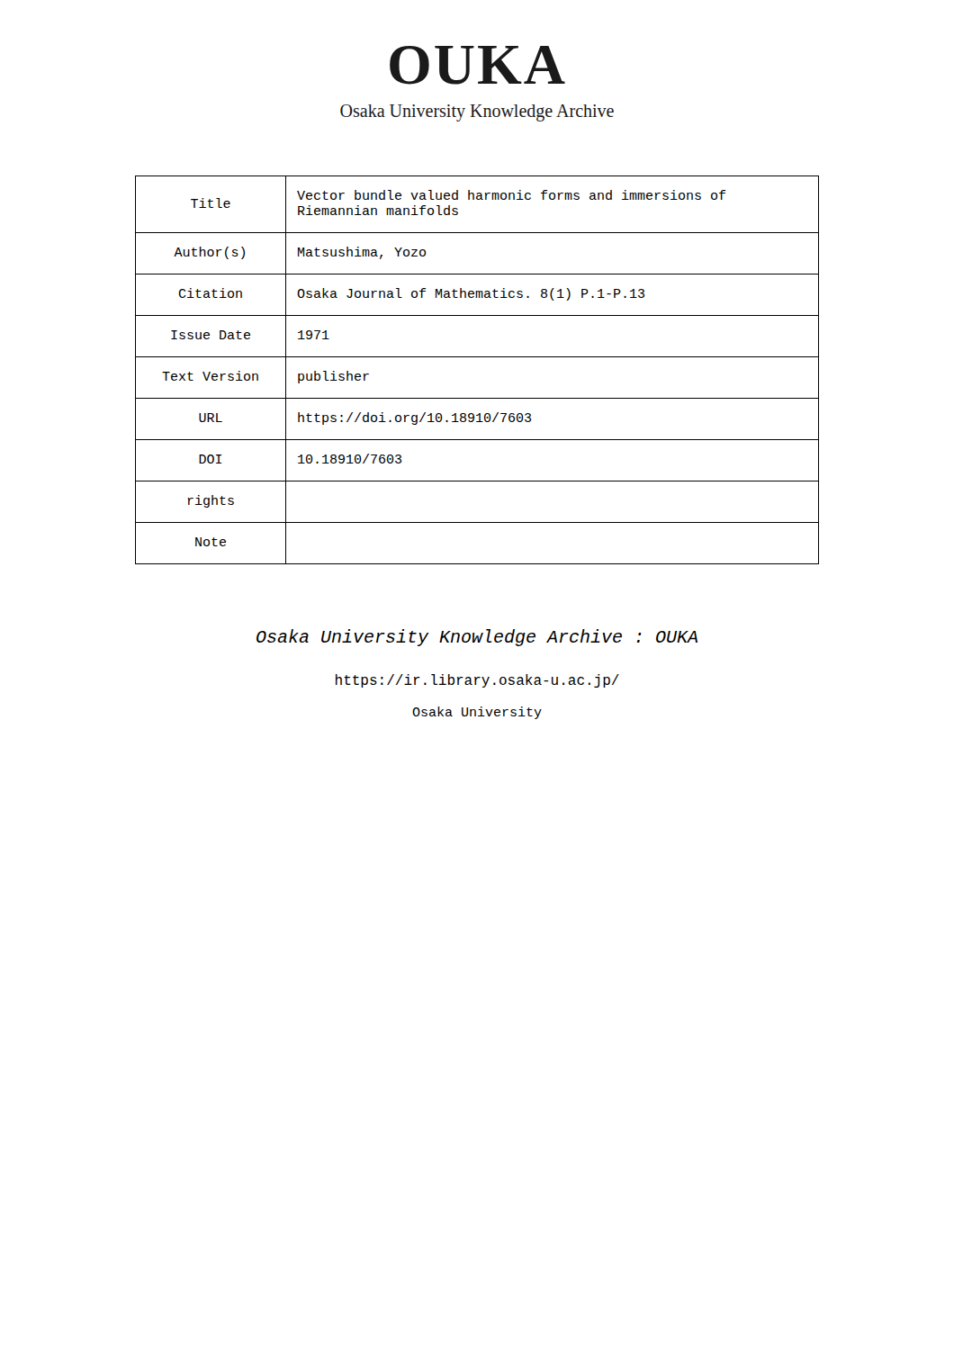OUKA
Osaka University Knowledge Archive
| Title | Vector bundle valued harmonic forms and immersions of Riemannian manifolds |
| Author(s) | Matsushima, Yozo |
| Citation | Osaka Journal of Mathematics. 8(1) P.1-P.13 |
| Issue Date | 1971 |
| Text Version | publisher |
| URL | https://doi.org/10.18910/7603 |
| DOI | 10.18910/7603 |
| rights | |
| Note | |
Osaka University Knowledge Archive : OUKA
https://ir.library.osaka-u.ac.jp/
Osaka University